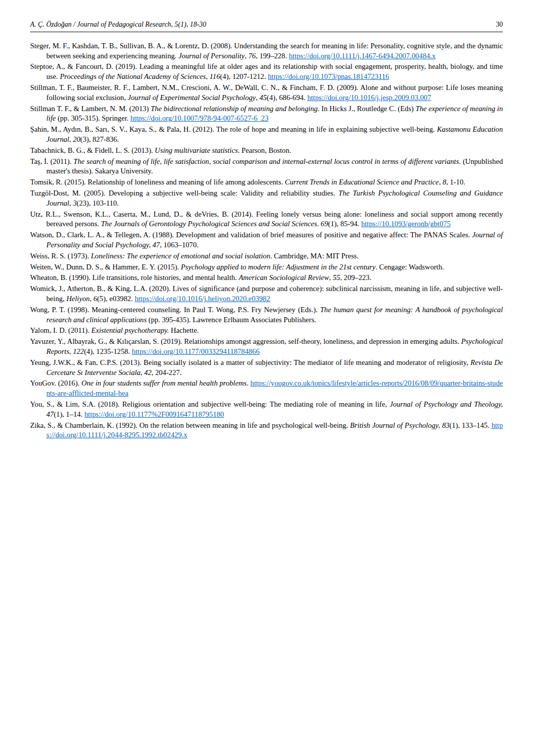A. Ç. Özdoğan / Journal of Pedagogical Research, 5(1), 18-30 30
Steger, M. F., Kashdan, T. B., Sullivan, B. A., & Lorentz, D. (2008). Understanding the search for meaning in life: Personality, cognitive style, and the dynamic between seeking and experiencing meaning. Journal of Personality, 76, 199–228. https://doi.org/10.1111/j.1467-6494.2007.00484.x
Steptoe, A., & Fancourt, D. (2019). Leading a meaningful life at older ages and its relationship with social engagement, prosperity, health, biology, and time use. Proceedings of the National Academy of Sciences, 116(4), 1207-1212. https://doi.org/10.1073/pnas.1814723116
Stillman, T. F., Baumeister, R. F., Lambert, N.M., Crescioni, A. W., DeWall, C. N., & Fincham, F. D. (2009). Alone and without purpose: Life loses meaning following social exclusion, Journal of Experimental Social Psychology, 45(4), 686-694. https://doi.org/10.1016/j.jesp.2009.03.007
Stillman T. F., & Lambert, N. M. (2013) The bidirectional relationship of meaning and belonging. In Hicks J., Routledge C. (Eds) The experience of meaning in life (pp. 305-315). Springer. https://doi.org/10.1007/978-94-007-6527-6_23
Şahin, M., Aydın, B., Sarı, S. V., Kaya, S., & Pala, H. (2012). The role of hope and meaning in life in explaining subjective well-being. Kastamonu Education Journal, 20(3), 827-836.
Tabachnick, B. G., & Fidell, L. S. (2013). Using multivariate statistics. Pearson, Boston.
Taş, İ. (2011). The search of meaning of life, life satisfaction, social comparison and internal-external locus control in terms of different variants. (Unpublished master's thesis). Sakarya University.
Tomsik, R. (2015). Relationship of loneliness and meaning of life among adolescents. Current Trends in Educational Science and Practice, 8, 1-10.
Tuzgöl-Dost, M. (2005). Developing a subjective well-being scale: Validity and reliability studies. The Turkish Psychological Counseling and Guidance Journal, 3(23), 103-110.
Utz, R.L., Swenson, K.L., Caserta, M., Lund, D., & deVries, B. (2014). Feeling lonely versus being alone: loneliness and social support among recently bereaved persons. The Journals of Gerontology Psychological Sciences and Social Sciences. 69(1), 85-94. https://10.1093/geronb/gbt075
Watson, D., Clark, L. A., & Tellegen, A. (1988). Development and validation of brief measures of positive and negative affect: The PANAS Scales. Journal of Personality and Social Psychology, 47, 1063–1070.
Weiss, R. S. (1973). Loneliness: The experience of emotional and social isolation. Cambridge, MA: MIT Press.
Weiten, W., Dunn, D. S., & Hammer, E. Y. (2015). Psychology applied to modern life: Adjustment in the 21st century. Cengage: Wadsworth.
Wheaton, B. (1990). Life transitions, role histories, and mental health. American Sociological Review, 55, 209–223.
Womick, J., Atherton, B., & King, L.A. (2020). Lives of significance (and purpose and coherence): subclinical narcissism, meaning in life, and subjective well-being, Heliyon, 6(5), e03982. https://doi.org/10.1016/j.heliyon.2020.e03982
Wong, P. T. (1998). Meaning-centered counseling. In Paul T. Wong, P.S. Fry Newjersey (Eds.). The human quest for meaning: A handbook of psychological research and clinical applications (pp. 395-435). Lawrence Erlbaum Associates Publishers.
Yalom, I. D. (2011). Existential psychotherapy. Hachette.
Yavuzer, Y., Albayrak, G., & Kılıçarslan, S. (2019). Relationships amongst aggression, self-theory, loneliness, and depression in emerging adults. Psychological Reports, 122(4), 1235-1258. https://doi.org/10.1177/0033294118784866
Yeung, J.W.K., & Fan, C.P.S. (2013). Being socially isolated is a matter of subjectivity: The mediator of life meaning and moderator of religiosity, Revista De Cercetare Sı Interventıe Sociala, 42, 204-227.
YouGov. (2016). One in four students suffer from mental health problems. https://yougov.co.uk/topics/lifestyle/articles-reports/2016/08/09/quarter-britains-students-are-afflicted-mental-hea
You, S., & Lim, S.A. (2018). Religious orientation and subjective well-being: The mediating role of meaning in life, Journal of Psychology and Theology, 47(1), 1–14. https://doi.org/10.1177%2F0091647118795180
Zika, S., & Chamberlain, K. (1992). On the relation between meaning in life and psychological well-being. British Journal of Psychology, 83(1), 133–145. https://doi.org/10.1111/j.2044-8295.1992.tb02429.x